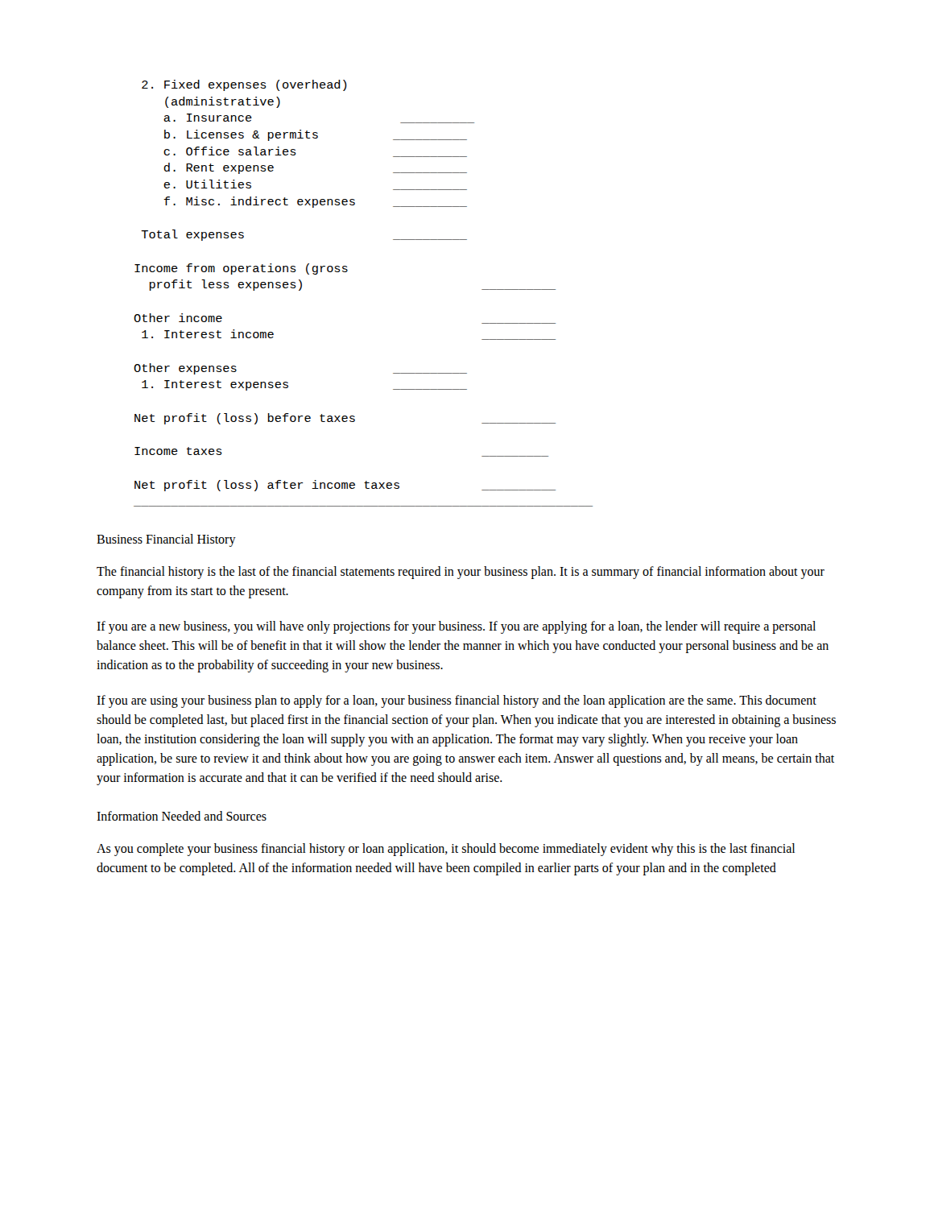2. Fixed expenses (overhead)
         (administrative)
         a. Insurance                    __________
         b. Licenses & permits          __________
         c. Office salaries             __________
         d. Rent expense                __________
         e. Utilities                   __________
         f. Misc. indirect expenses     __________

      Total expenses                    __________

     Income from operations (gross
       profit less expenses)                        __________

     Other income                                   __________
      1. Interest income                            __________

     Other expenses                     __________
      1. Interest expenses              __________

     Net profit (loss) before taxes                 __________

     Income taxes                                   _________

     Net profit (loss) after income taxes           __________
     ______________________________________________________________
Business Financial History
The financial history is the last of the financial statements required in your business plan. It is a summary of financial information about your company from its start to the present.
If you are a new business, you will have only projections for your business. If you are applying for a loan, the lender will require a personal balance sheet. This will be of benefit in that it will show the lender the manner in which you have conducted your personal business and be an indication as to the probability of succeeding in your new business.
If you are using your business plan to apply for a loan, your business financial history and the loan application are the same. This document should be completed last, but placed first in the financial section of your plan. When you indicate that you are interested in obtaining a business loan, the institution considering the loan will supply you with an application. The format may vary slightly. When you receive your loan application, be sure to review it and think about how you are going to answer each item. Answer all questions and, by all means, be certain that your information is accurate and that it can be verified if the need should arise.
Information Needed and Sources
As you complete your business financial history or loan application, it should become immediately evident why this is the last financial document to be completed. All of the information needed will have been compiled in earlier parts of your plan and in the completed